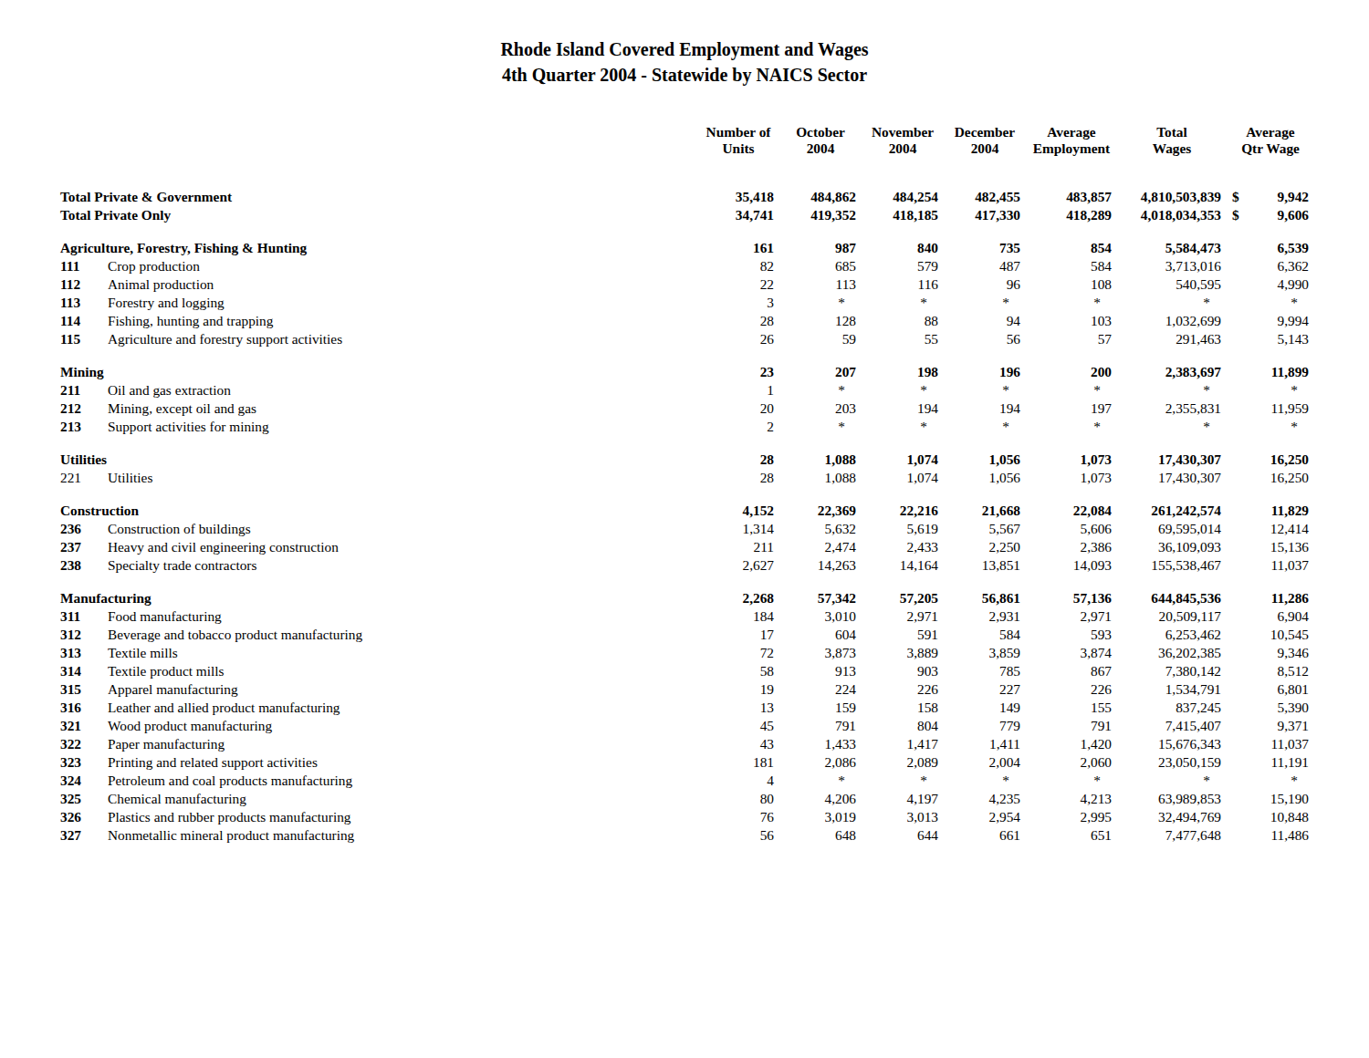Rhode Island Covered Employment and Wages
4th Quarter 2004 - Statewide by NAICS Sector
| | Number of Units | October 2004 | November 2004 | December 2004 | Average Employment | Total Wages | Average Qtr Wage |
| --- | --- | --- | --- | --- | --- | --- | --- |
| Total Private & Government | 35,418 | 484,862 | 484,254 | 482,455 | 483,857 | 4,810,503,839 | $ | 9,942 |
| Total Private Only | 34,741 | 419,352 | 418,185 | 417,330 | 418,289 | 4,018,034,353 | $ | 9,606 |
| Agriculture, Forestry, Fishing & Hunting | 161 | 987 | 840 | 735 | 854 | 5,584,473 | | 6,539 |
| 111 | Crop production | 82 | 685 | 579 | 487 | 584 | 3,713,016 | | 6,362 |
| 112 | Animal production | 22 | 113 | 116 | 96 | 108 | 540,595 | | 4,990 |
| 113 | Forestry and logging | 3 | * | * | * | * | * | | * |
| 114 | Fishing, hunting and trapping | 28 | 128 | 88 | 94 | 103 | 1,032,699 | | 9,994 |
| 115 | Agriculture and forestry support activities | 26 | 59 | 55 | 56 | 57 | 291,463 | | 5,143 |
| Mining | 23 | 207 | 198 | 196 | 200 | 2,383,697 | | 11,899 |
| 211 | Oil and gas extraction | 1 | * | * | * | * | * | | * |
| 212 | Mining, except oil and gas | 20 | 203 | 194 | 194 | 197 | 2,355,831 | | 11,959 |
| 213 | Support activities for mining | 2 | * | * | * | * | * | | * |
| Utilities | 28 | 1,088 | 1,074 | 1,056 | 1,073 | 17,430,307 | | 16,250 |
| 221 | Utilities | 28 | 1,088 | 1,074 | 1,056 | 1,073 | 17,430,307 | | 16,250 |
| Construction | 4,152 | 22,369 | 22,216 | 21,668 | 22,084 | 261,242,574 | | 11,829 |
| 236 | Construction of buildings | 1,314 | 5,632 | 5,619 | 5,567 | 5,606 | 69,595,014 | | 12,414 |
| 237 | Heavy and civil engineering construction | 211 | 2,474 | 2,433 | 2,250 | 2,386 | 36,109,093 | | 15,136 |
| 238 | Specialty trade contractors | 2,627 | 14,263 | 14,164 | 13,851 | 14,093 | 155,538,467 | | 11,037 |
| Manufacturing | 2,268 | 57,342 | 57,205 | 56,861 | 57,136 | 644,845,536 | | 11,286 |
| 311 | Food manufacturing | 184 | 3,010 | 2,971 | 2,931 | 2,971 | 20,509,117 | | 6,904 |
| 312 | Beverage and tobacco product manufacturing | 17 | 604 | 591 | 584 | 593 | 6,253,462 | | 10,545 |
| 313 | Textile mills | 72 | 3,873 | 3,889 | 3,859 | 3,874 | 36,202,385 | | 9,346 |
| 314 | Textile product mills | 58 | 913 | 903 | 785 | 867 | 7,380,142 | | 8,512 |
| 315 | Apparel manufacturing | 19 | 224 | 226 | 227 | 226 | 1,534,791 | | 6,801 |
| 316 | Leather and allied product manufacturing | 13 | 159 | 158 | 149 | 155 | 837,245 | | 5,390 |
| 321 | Wood product manufacturing | 45 | 791 | 804 | 779 | 791 | 7,415,407 | | 9,371 |
| 322 | Paper manufacturing | 43 | 1,433 | 1,417 | 1,411 | 1,420 | 15,676,343 | | 11,037 |
| 323 | Printing and related support activities | 181 | 2,086 | 2,089 | 2,004 | 2,060 | 23,050,159 | | 11,191 |
| 324 | Petroleum and coal products manufacturing | 4 | * | * | * | * | * | | * |
| 325 | Chemical manufacturing | 80 | 4,206 | 4,197 | 4,235 | 4,213 | 63,989,853 | | 15,190 |
| 326 | Plastics and rubber products manufacturing | 76 | 3,019 | 3,013 | 2,954 | 2,995 | 32,494,769 | | 10,848 |
| 327 | Nonmetallic mineral product manufacturing | 56 | 648 | 644 | 661 | 651 | 7,477,648 | | 11,486 |